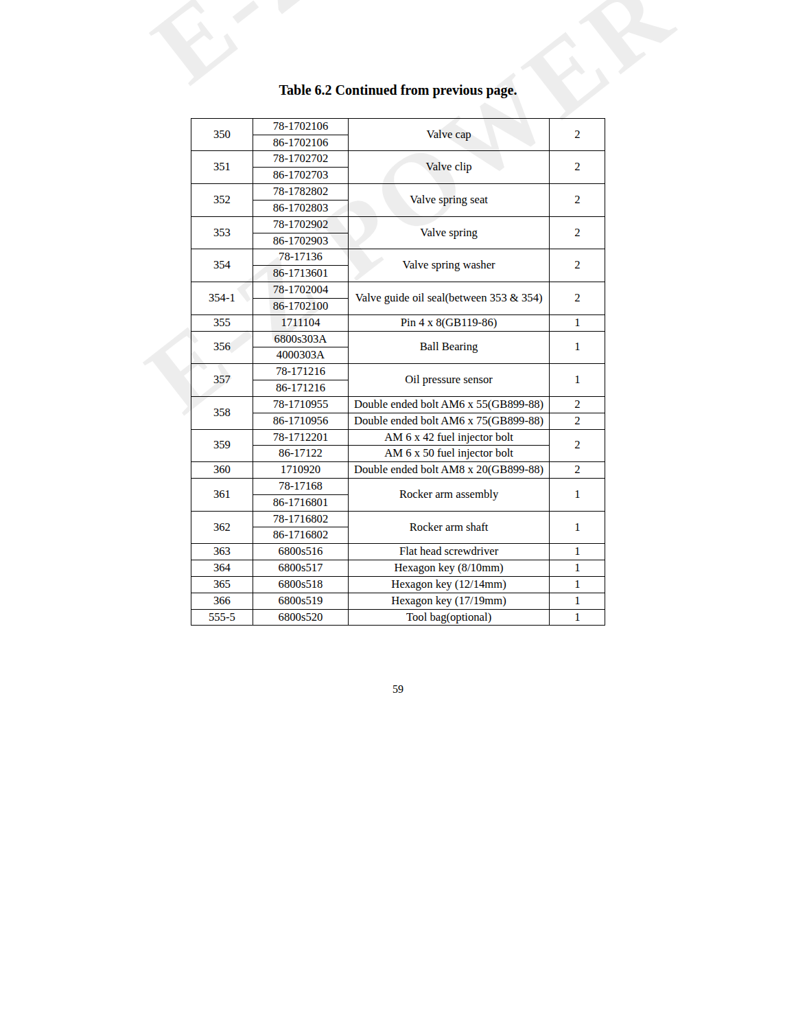E-Z POWER TOOLS E-Z POWER TOOLS
Table 6.2 Continued from previous page.
| 350 | 78-1702106 | Valve cap | 2 |
| 86-1702106 |
| 351 | 78-1702702 | Valve clip | 2 |
| 86-1702703 |
| 352 | 78-1782802 | Valve spring seat | 2 |
| 86-1702803 |
| 353 | 78-1702902 | Valve spring | 2 |
| 86-1702903 |
| 354 | 78-17136 | Valve spring washer | 2 |
| 86-1713601 |
| 354-1 | 78-1702004 | Valve guide oil seal(between 353 & 354) | 2 |
| 86-1702100 |
| 355 | 1711104 | Pin 4 x 8(GB119-86) | 1 |
| 356 | 6800s303A | Ball Bearing | 1 |
| 4000303A |
| 357 | 78-171216 | Oil pressure sensor | 1 |
| 86-171216 |
| 358 | 78-1710955 | Double ended bolt AM6 x 55(GB899-88) | 2 |
| 86-1710956 | Double ended bolt AM6 x 75(GB899-88) | 2 |
| 359 | 78-1712201 | AM 6 x 42 fuel injector bolt | 2 |
| 86-17122 | AM 6 x 50 fuel injector bolt |
| 360 | 1710920 | Double ended bolt AM8 x 20(GB899-88) | 2 |
| 361 | 78-17168 | Rocker arm assembly | 1 |
| 86-1716801 |
| 362 | 78-1716802 | Rocker arm shaft | 1 |
| 86-1716802 |
| 363 | 6800s516 | Flat head screwdriver | 1 |
| 364 | 6800s517 | Hexagon key (8/10mm) | 1 |
| 365 | 6800s518 | Hexagon key (12/14mm) | 1 |
| 366 | 6800s519 | Hexagon key (17/19mm) | 1 |
| 555-5 | 6800s520 | Tool bag(optional) | 1 |
59